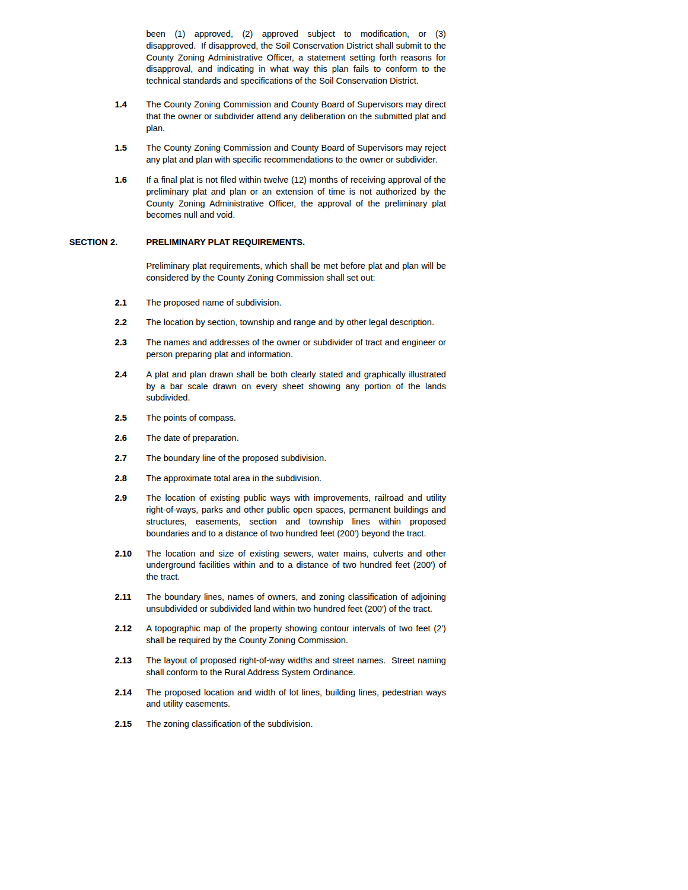been (1) approved, (2) approved subject to modification, or (3) disapproved. If disapproved, the Soil Conservation District shall submit to the County Zoning Administrative Officer, a statement setting forth reasons for disapproval, and indicating in what way this plan fails to conform to the technical standards and specifications of the Soil Conservation District.
1.4
The County Zoning Commission and County Board of Supervisors may direct that the owner or subdivider attend any deliberation on the submitted plat and plan.
1.5
The County Zoning Commission and County Board of Supervisors may reject any plat and plan with specific recommendations to the owner or subdivider.
1.6
If a final plat is not filed within twelve (12) months of receiving approval of the preliminary plat and plan or an extension of time is not authorized by the County Zoning Administrative Officer, the approval of the preliminary plat becomes null and void.
SECTION 2.
PRELIMINARY PLAT REQUIREMENTS.
Preliminary plat requirements, which shall be met before plat and plan will be considered by the County Zoning Commission shall set out:
2.1
The proposed name of subdivision.
2.2
The location by section, township and range and by other legal description.
2.3
The names and addresses of the owner or subdivider of tract and engineer or person preparing plat and information.
2.4
A plat and plan drawn shall be both clearly stated and graphically illustrated by a bar scale drawn on every sheet showing any portion of the lands subdivided.
2.5
The points of compass.
2.6
The date of preparation.
2.7
The boundary line of the proposed subdivision.
2.8
The approximate total area in the subdivision.
2.9
The location of existing public ways with improvements, railroad and utility right-of-ways, parks and other public open spaces, permanent buildings and structures, easements, section and township lines within proposed boundaries and to a distance of two hundred feet (200') beyond the tract.
2.10
The location and size of existing sewers, water mains, culverts and other underground facilities within and to a distance of two hundred feet (200') of the tract.
2.11
The boundary lines, names of owners, and zoning classification of adjoining unsubdivided or subdivided land within two hundred feet (200') of the tract.
2.12
A topographic map of the property showing contour intervals of two feet (2') shall be required by the County Zoning Commission.
2.13
The layout of proposed right-of-way widths and street names. Street naming shall conform to the Rural Address System Ordinance.
2.14
The proposed location and width of lot lines, building lines, pedestrian ways and utility easements.
2.15
The zoning classification of the subdivision.